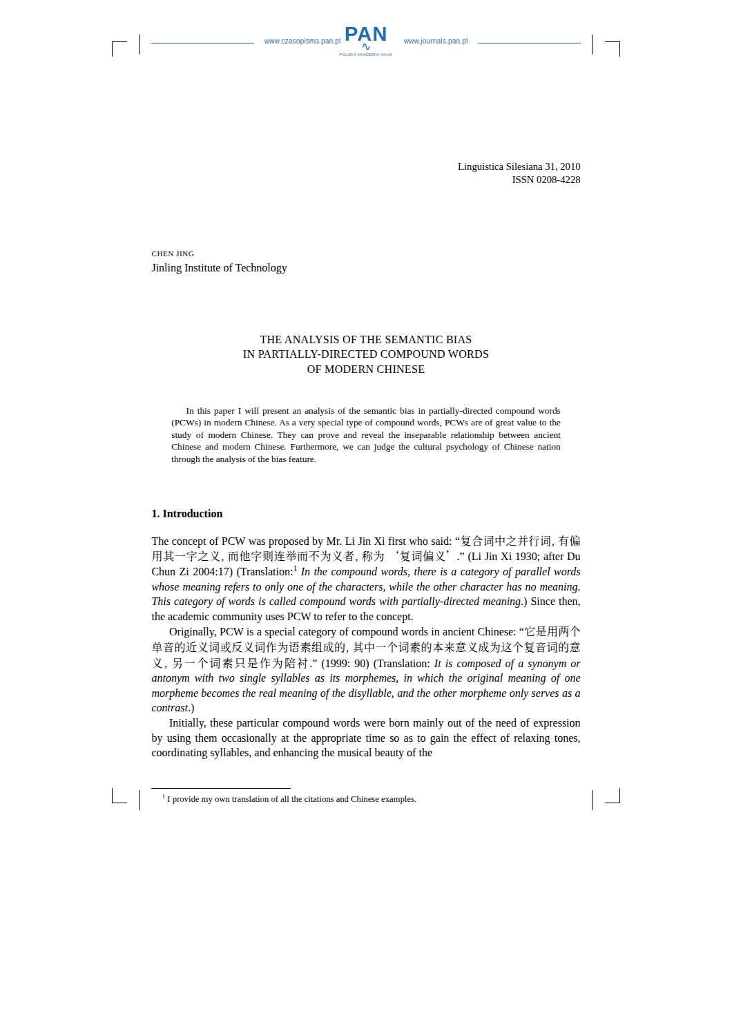www.czasopisma.pan.pl
PAN
∿
POLSKA AKADEMIA NAUK
www.journals.pan.pl
Linguistica Silesiana 31, 2010
ISSN 0208-4228
CHEN JING
Jinling Institute of Technology
THE ANALYSIS OF THE SEMANTIC BIAS
IN PARTIALLY-DIRECTED COMPOUND WORDS
OF MODERN CHINESE
In this paper I will present an analysis of the semantic bias in partially-directed compound words (PCWs) in modern Chinese. As a very special type of compound words, PCWs are of great value to the study of modern Chinese. They can prove and reveal the inseparable relationship between ancient Chinese and modern Chinese. Furthermore, we can judge the cultural psychology of Chinese nation through the analysis of the bias feature.
1. Introduction
The concept of PCW was proposed by Mr. Li Jin Xi first who said: “复合词中之并行词, 有偏用其一字之义, 而他字则连举而不为义者, 称为 ‘复词偏义’.” (Li Jin Xi 1930; after Du Chun Zi 2004:17) (Translation:1 In the compound words, there is a category of parallel words whose meaning refers to only one of the characters, while the other character has no meaning. This category of words is called compound words with partially-directed meaning.) Since then, the academic community uses PCW to refer to the concept.
Originally, PCW is a special category of compound words in ancient Chinese: “它是用两个单音的近义词或反义词作为语素组成的, 其中一个词素的本来意义成为这个复音词的意义, 另一个词素只是作为陪衬.” (1999: 90) (Translation: It is composed of a synonym or antonym with two single syllables as its morphemes, in which the original meaning of one morpheme becomes the real meaning of the disyllable, and the other morpheme only serves as a contrast.)
Initially, these particular compound words were born mainly out of the need of expression by using them occasionally at the appropriate time so as to gain the effect of relaxing tones, coordinating syllables, and enhancing the musical beauty of the
1 I provide my own translation of all the citations and Chinese examples.